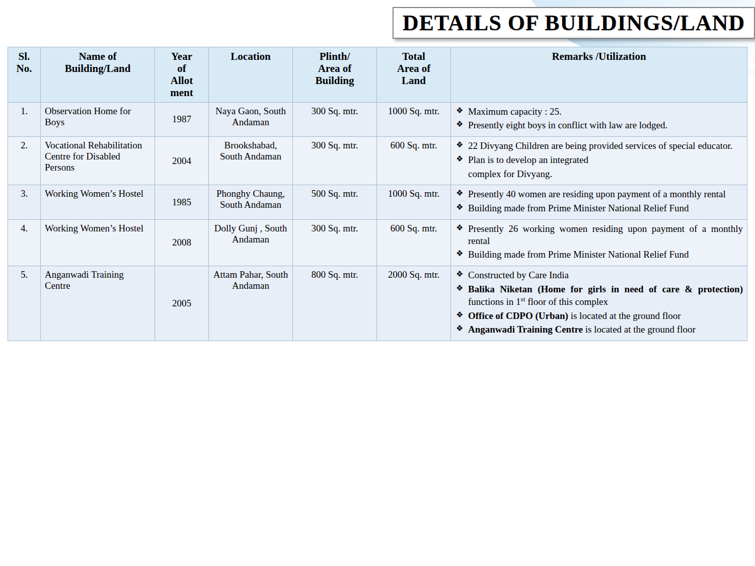DETAILS OF BUILDINGS/LAND
| Sl. No. | Name of Building/Land | Year of Allot ment | Location | Plinth/ Area of Building | Total Area of Land | Remarks /Utilization |
| --- | --- | --- | --- | --- | --- | --- |
| 1. | Observation Home for Boys | 1987 | Naya Gaon, South Andaman | 300 Sq. mtr. | 1000 Sq. mtr. | Maximum capacity : 25. Presently eight boys in conflict with law are lodged. |
| 2. | Vocational Rehabilitation Centre for Disabled Persons | 2004 | Brookshabad, South Andaman | 300 Sq. mtr. | 600 Sq. mtr. | 22 Divyang Children are being provided services of special educator. Plan is to develop an integrated complex for Divyang. |
| 3. | Working Women’s Hostel | 1985 | Phonghy Chaung, South Andaman | 500 Sq. mtr. | 1000 Sq. mtr. | Presently 40 women are residing upon payment of a monthly rental Building made from Prime Minister National Relief Fund |
| 4. | Working Women’s Hostel | 2008 | Dolly Gunj , South Andaman | 300 Sq. mtr. | 600 Sq. mtr. | Presently 26 working women residing upon payment of a monthly rental Building made from Prime Minister National Relief Fund |
| 5. | Anganwadi Training Centre | 2005 | Attam Pahar, South Andaman | 800 Sq. mtr. | 2000 Sq. mtr. | Constructed by Care India Balika Niketan (Home for girls in need of care & protection) functions in 1 st floor of this complex Office of CDPO (Urban) is located at the ground floor Anganwadi Training Centre is located at the ground floor |